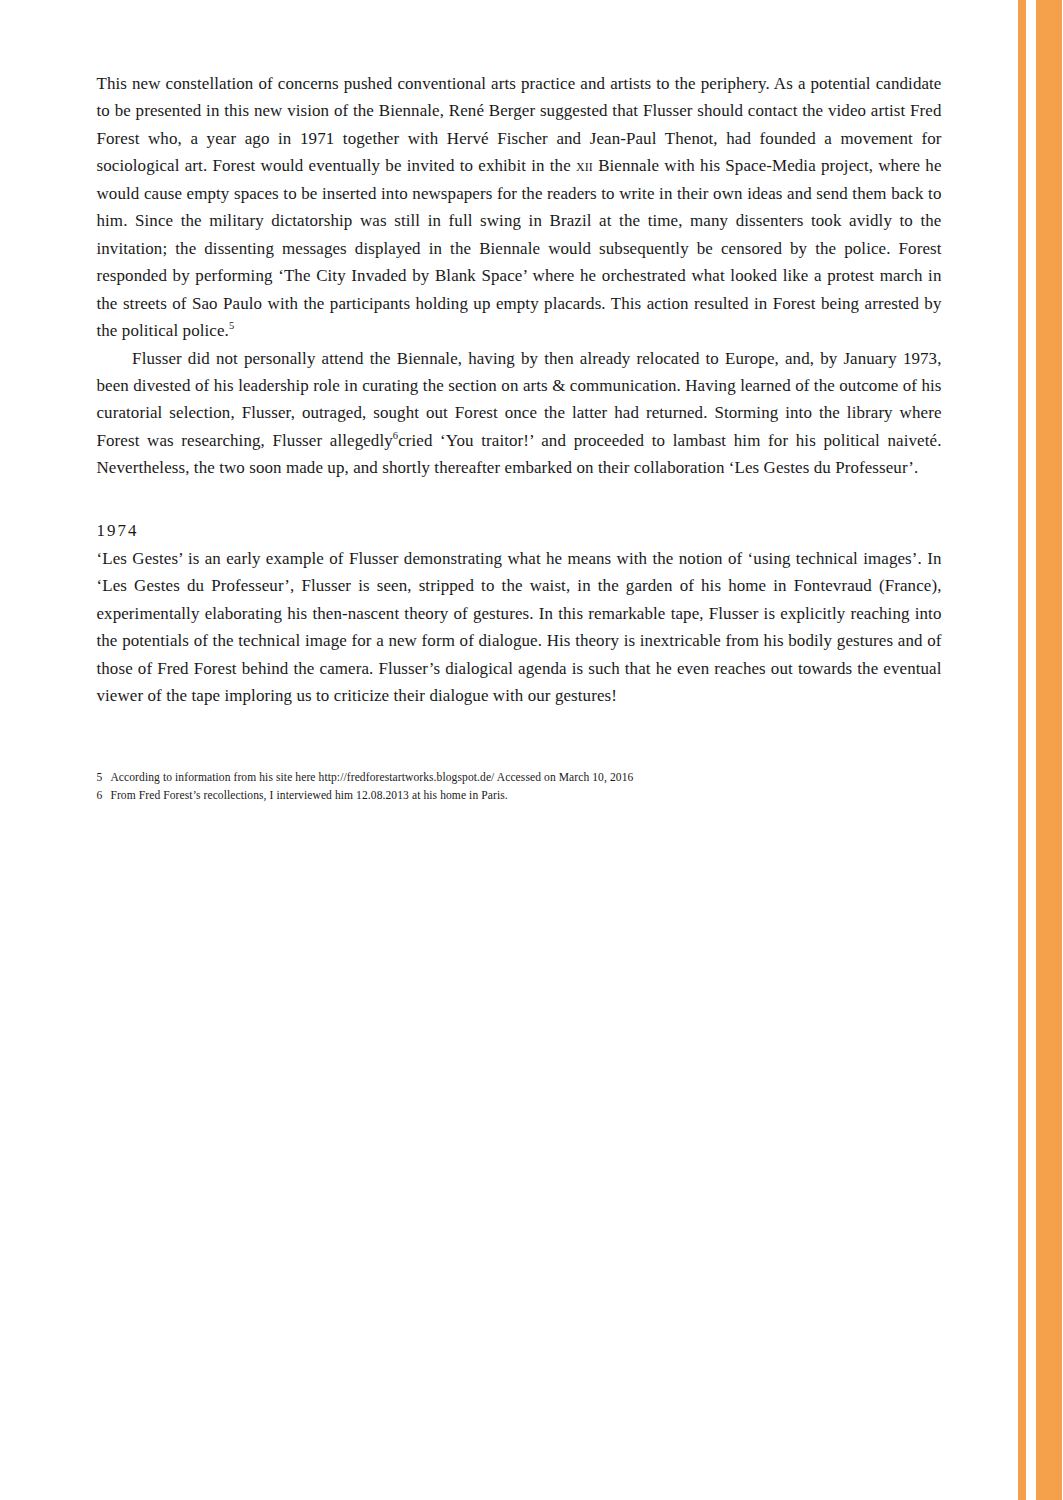This new constellation of concerns pushed conventional arts practice and artists to the periphery. As a potential candidate to be presented in this new vision of the Biennale, René Berger suggested that Flusser should contact the video artist Fred Forest who, a year ago in 1971 together with Hervé Fischer and Jean-Paul Thenot, had founded a movement for sociological art. Forest would eventually be invited to exhibit in the xii Biennale with his Space-Media project, where he would cause empty spaces to be inserted into newspapers for the readers to write in their own ideas and send them back to him. Since the military dictatorship was still in full swing in Brazil at the time, many dissenters took avidly to the invitation; the dissenting messages displayed in the Biennale would subsequently be censored by the police. Forest responded by performing ‘The City Invaded by Blank Space’ where he orchestrated what looked like a protest march in the streets of Sao Paulo with the participants holding up empty placards. This action resulted in Forest being arrested by the political police.5
Flusser did not personally attend the Biennale, having by then already relocated to Europe, and, by January 1973, been divested of his leadership role in curating the section on arts & communication. Having learned of the outcome of his curatorial selection, Flusser, outraged, sought out Forest once the latter had returned. Storming into the library where Forest was researching, Flusser allegedly6cried ‘You traitor!’ and proceeded to lambast him for his political naiveté. Nevertheless, the two soon made up, and shortly thereafter embarked on their collaboration ‘Les Gestes du Professeur’.
1974
‘Les Gestes’ is an early example of Flusser demonstrating what he means with the notion of ‘using technical images’. In ‘Les Gestes du Professeur’, Flusser is seen, stripped to the waist, in the garden of his home in Fontevraud (France), experimentally elaborating his then-nascent theory of gestures. In this remarkable tape, Flusser is explicitly reaching into the potentials of the technical image for a new form of dialogue. His theory is inextricable from his bodily gestures and of those of Fred Forest behind the camera. Flusser’s dialogical agenda is such that he even reaches out towards the eventual viewer of the tape imploring us to criticize their dialogue with our gestures!
5 According to information from his site here http://fredforestartworks.blogspot.de/ Accessed on March 10, 2016
6 From Fred Forest’s recollections, I interviewed him 12.08.2013 at his home in Paris.